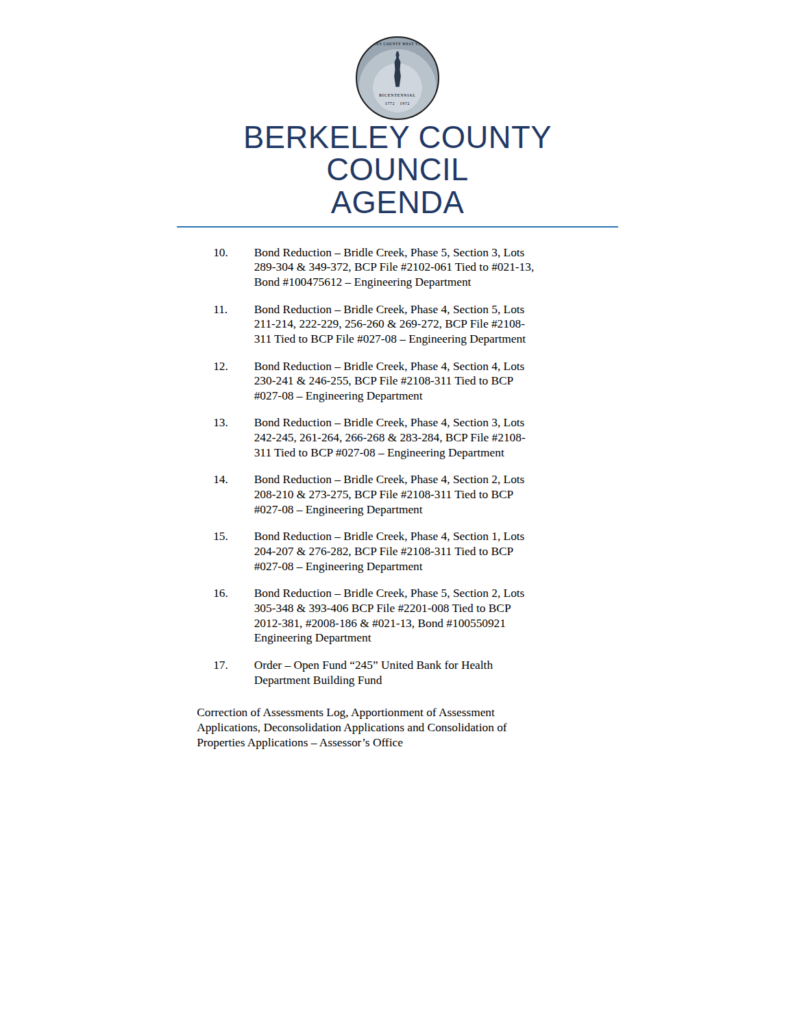BERKELEY COUNTY WEST VIRGINIA
BICENTENNIAL
1772 1972
BERKELEY COUNTY COUNCIL
AGENDA
10. Bond Reduction – Bridle Creek, Phase 5, Section 3, Lots 289-304 & 349-372, BCP File #2102-061 Tied to #021-13, Bond #100475612 – Engineering Department
11. Bond Reduction – Bridle Creek, Phase 4, Section 5, Lots 211-214, 222-229, 256-260 & 269-272, BCP File #2108-311 Tied to BCP File #027-08 – Engineering Department
12. Bond Reduction – Bridle Creek, Phase 4, Section 4, Lots 230-241 & 246-255, BCP File #2108-311 Tied to BCP #027-08 – Engineering Department
13. Bond Reduction – Bridle Creek, Phase 4, Section 3, Lots 242-245, 261-264, 266-268 & 283-284, BCP File #2108-311 Tied to BCP #027-08 – Engineering Department
14. Bond Reduction – Bridle Creek, Phase 4, Section 2, Lots 208-210 & 273-275, BCP File #2108-311 Tied to BCP #027-08 – Engineering Department
15. Bond Reduction – Bridle Creek, Phase 4, Section 1, Lots 204-207 & 276-282, BCP File #2108-311 Tied to BCP #027-08 – Engineering Department
16. Bond Reduction – Bridle Creek, Phase 5, Section 2, Lots 305-348 & 393-406 BCP File #2201-008 Tied to BCP 2012-381, #2008-186 & #021-13, Bond #100550921 Engineering Department
17. Order – Open Fund “245” United Bank for Health Department Building Fund
Correction of Assessments Log, Apportionment of Assessment Applications, Deconsolidation Applications and Consolidation of Properties Applications – Assessor’s Office